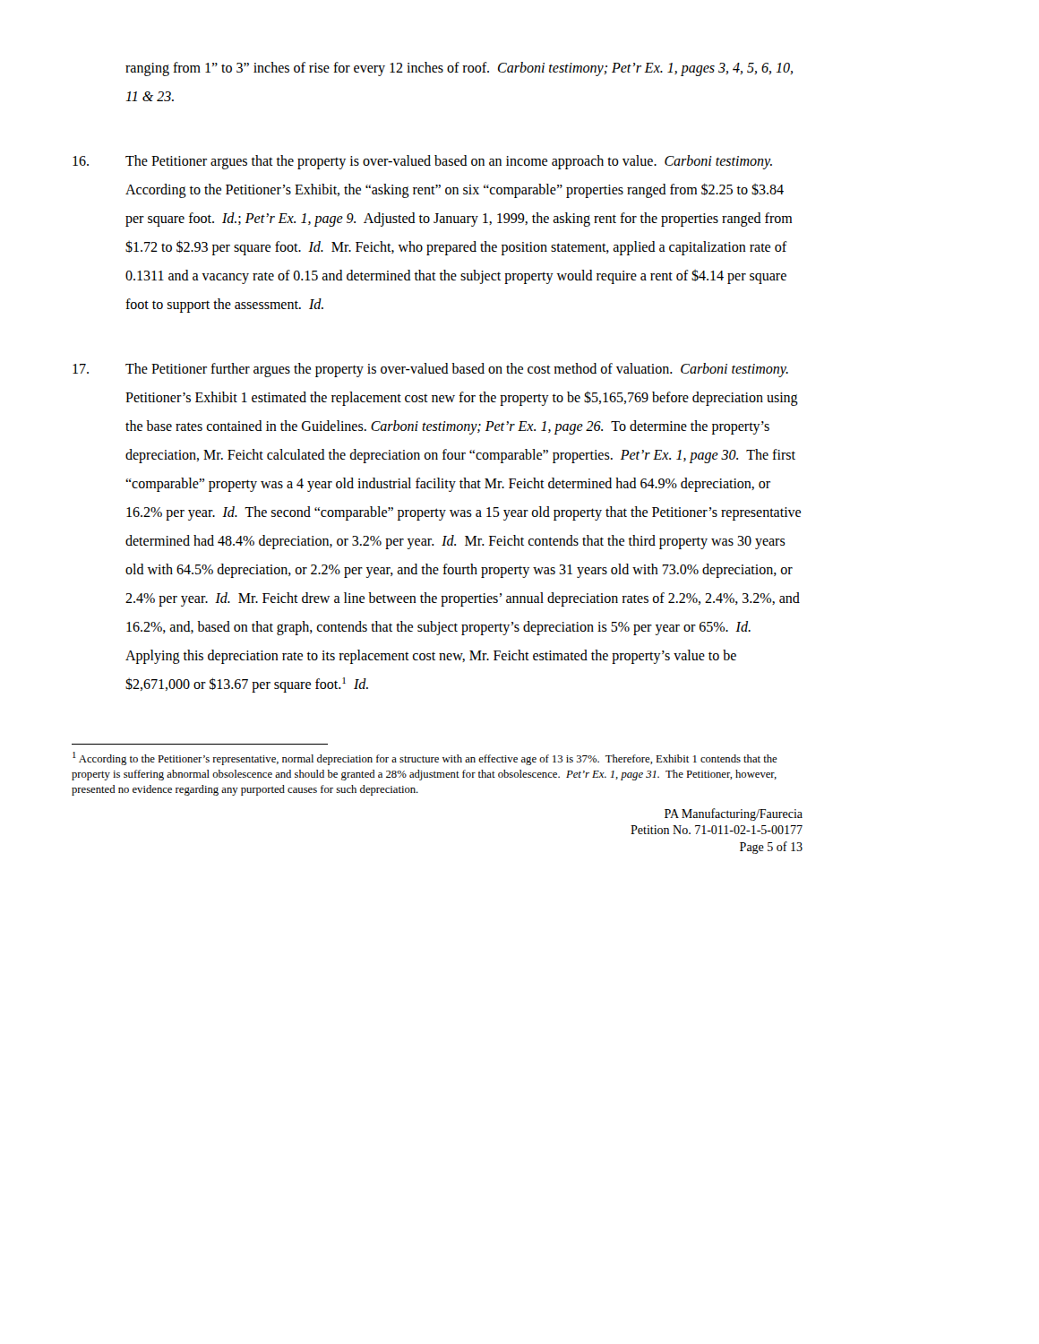ranging from 1” to 3” inches of rise for every 12 inches of roof. Carboni testimony; Pet’r Ex. 1, pages 3, 4, 5, 6, 10, 11 & 23.
16.
The Petitioner argues that the property is over-valued based on an income approach to value. Carboni testimony. According to the Petitioner’s Exhibit, the “asking rent” on six “comparable” properties ranged from $2.25 to $3.84 per square foot. Id.; Pet’r Ex. 1, page 9. Adjusted to January 1, 1999, the asking rent for the properties ranged from $1.72 to $2.93 per square foot. Id. Mr. Feicht, who prepared the position statement, applied a capitalization rate of 0.1311 and a vacancy rate of 0.15 and determined that the subject property would require a rent of $4.14 per square foot to support the assessment. Id.
17.
The Petitioner further argues the property is over-valued based on the cost method of valuation. Carboni testimony. Petitioner’s Exhibit 1 estimated the replacement cost new for the property to be $5,165,769 before depreciation using the base rates contained in the Guidelines. Carboni testimony; Pet’r Ex. 1, page 26. To determine the property’s depreciation, Mr. Feicht calculated the depreciation on four “comparable” properties. Pet’r Ex. 1, page 30. The first “comparable” property was a 4 year old industrial facility that Mr. Feicht determined had 64.9% depreciation, or 16.2% per year. Id. The second “comparable” property was a 15 year old property that the Petitioner’s representative determined had 48.4% depreciation, or 3.2% per year. Id. Mr. Feicht contends that the third property was 30 years old with 64.5% depreciation, or 2.2% per year, and the fourth property was 31 years old with 73.0% depreciation, or 2.4% per year. Id. Mr. Feicht drew a line between the properties’ annual depreciation rates of 2.2%, 2.4%, 3.2%, and 16.2%, and, based on that graph, contends that the subject property’s depreciation is 5% per year or 65%. Id. Applying this depreciation rate to its replacement cost new, Mr. Feicht estimated the property’s value to be $2,671,000 or $13.67 per square foot.1 Id.
1 According to the Petitioner’s representative, normal depreciation for a structure with an effective age of 13 is 37%. Therefore, Exhibit 1 contends that the property is suffering abnormal obsolescence and should be granted a 28% adjustment for that obsolescence. Pet’r Ex. 1, page 31. The Petitioner, however, presented no evidence regarding any purported causes for such depreciation.
PA Manufacturing/Faurecia
Petition No. 71-011-02-1-5-00177
Page 5 of 13